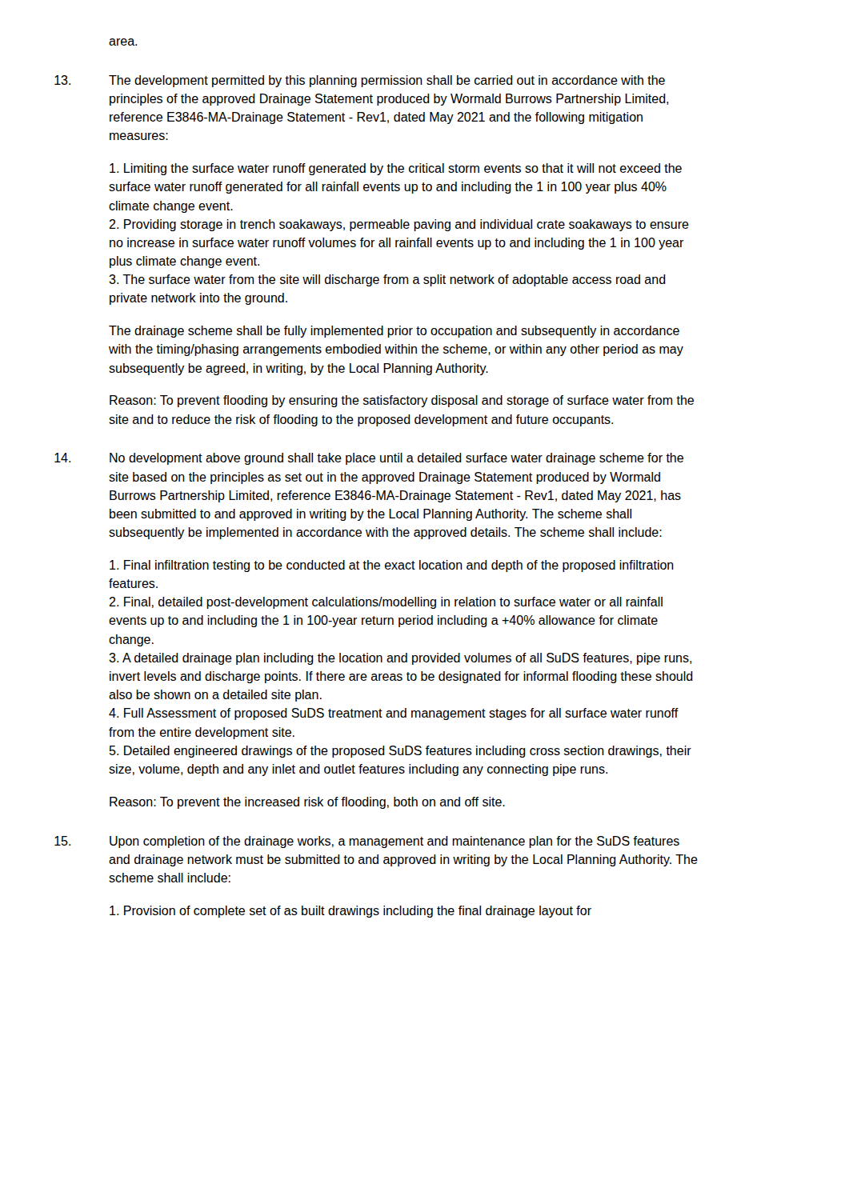area.
The development permitted by this planning permission shall be carried out in accordance with the principles of the approved Drainage Statement produced by Wormald Burrows Partnership Limited, reference E3846-MA-Drainage Statement - Rev1, dated May 2021 and the following mitigation measures:
1. Limiting the surface water runoff generated by the critical storm events so that it will not exceed the surface water runoff generated for all rainfall events up to and including the 1 in 100 year plus 40% climate change event.
2. Providing storage in trench soakaways, permeable paving and individual crate soakaways to ensure no increase in surface water runoff volumes for all rainfall events up to and including the 1 in 100 year plus climate change event.
3. The surface water from the site will discharge from a split network of adoptable access road and private network into the ground.
The drainage scheme shall be fully implemented prior to occupation and subsequently in accordance with the timing/phasing arrangements embodied within the scheme, or within any other period as may subsequently be agreed, in writing, by the Local Planning Authority.
Reason: To prevent flooding by ensuring the satisfactory disposal and storage of surface water from the site and to reduce the risk of flooding to the proposed development and future occupants.
No development above ground shall take place until a detailed surface water drainage scheme for the site based on the principles as set out in the approved Drainage Statement produced by Wormald Burrows Partnership Limited, reference E3846-MA-Drainage Statement - Rev1, dated May 2021, has been submitted to and approved in writing by the Local Planning Authority. The scheme shall subsequently be implemented in accordance with the approved details. The scheme shall include:
1. Final infiltration testing to be conducted at the exact location and depth of the proposed infiltration features.
2. Final, detailed post-development calculations/modelling in relation to surface water or all rainfall events up to and including the 1 in 100-year return period including a +40% allowance for climate change.
3. A detailed drainage plan including the location and provided volumes of all SuDS features, pipe runs, invert levels and discharge points. If there are areas to be designated for informal flooding these should also be shown on a detailed site plan.
4. Full Assessment of proposed SuDS treatment and management stages for all surface water runoff from the entire development site.
5. Detailed engineered drawings of the proposed SuDS features including cross section drawings, their size, volume, depth and any inlet and outlet features including any connecting pipe runs.
Reason: To prevent the increased risk of flooding, both on and off site.
Upon completion of the drainage works, a management and maintenance plan for the SuDS features and drainage network must be submitted to and approved in writing by the Local Planning Authority. The scheme shall include:
1. Provision of complete set of as built drawings including the final drainage layout for